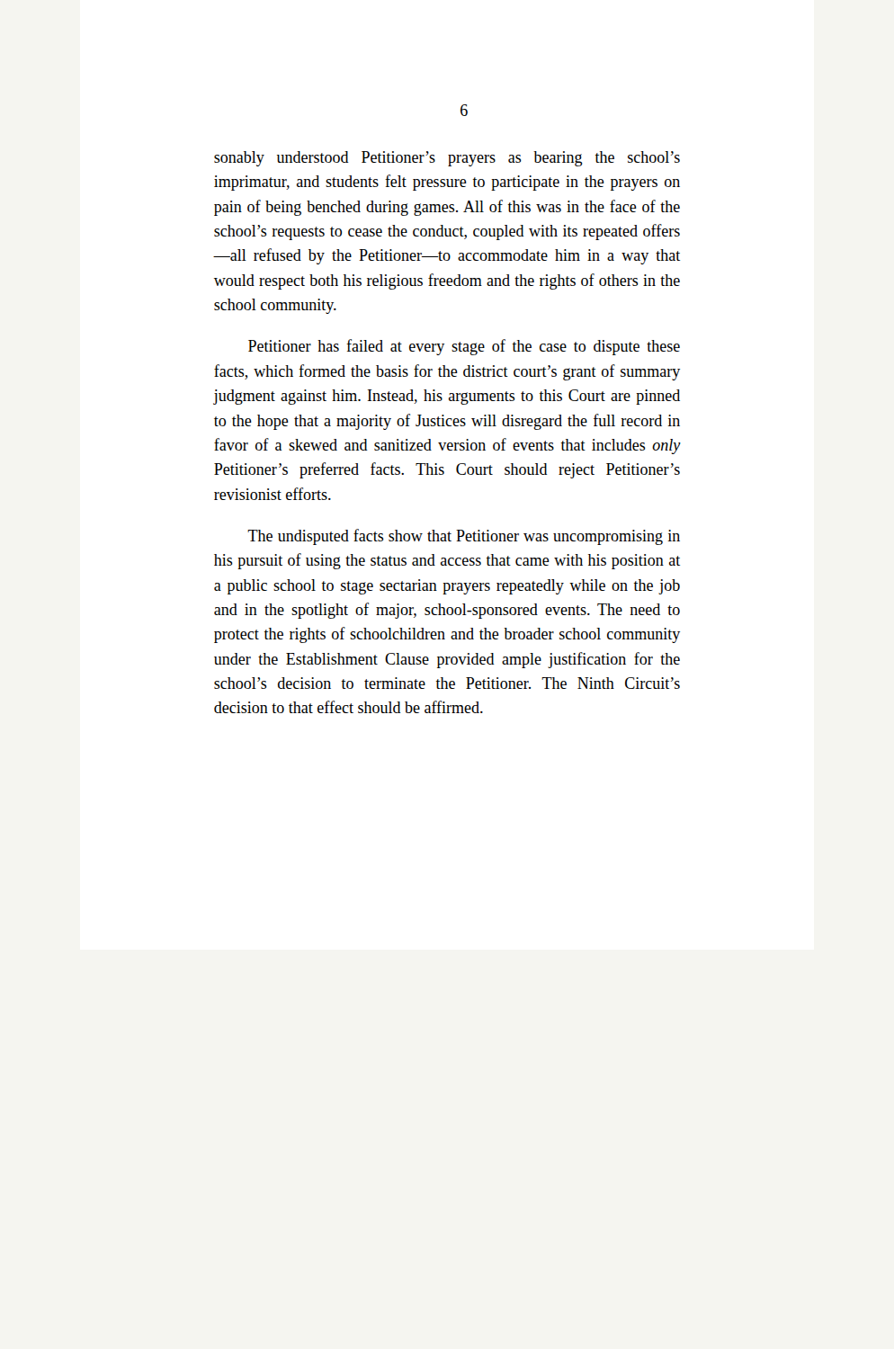6
sonably understood Petitioner’s prayers as bearing the school’s imprimatur, and students felt pressure to participate in the prayers on pain of being benched during games. All of this was in the face of the school’s requests to cease the conduct, coupled with its repeated offers—all refused by the Petitioner—to accommodate him in a way that would respect both his religious freedom and the rights of others in the school community.
Petitioner has failed at every stage of the case to dispute these facts, which formed the basis for the district court’s grant of summary judgment against him. Instead, his arguments to this Court are pinned to the hope that a majority of Justices will disregard the full record in favor of a skewed and sanitized version of events that includes only Petitioner’s preferred facts. This Court should reject Petitioner’s revisionist efforts.
The undisputed facts show that Petitioner was uncompromising in his pursuit of using the status and access that came with his position at a public school to stage sectarian prayers repeatedly while on the job and in the spotlight of major, school-sponsored events. The need to protect the rights of schoolchildren and the broader school community under the Establishment Clause provided ample justification for the school’s decision to terminate the Petitioner. The Ninth Circuit’s decision to that effect should be affirmed.